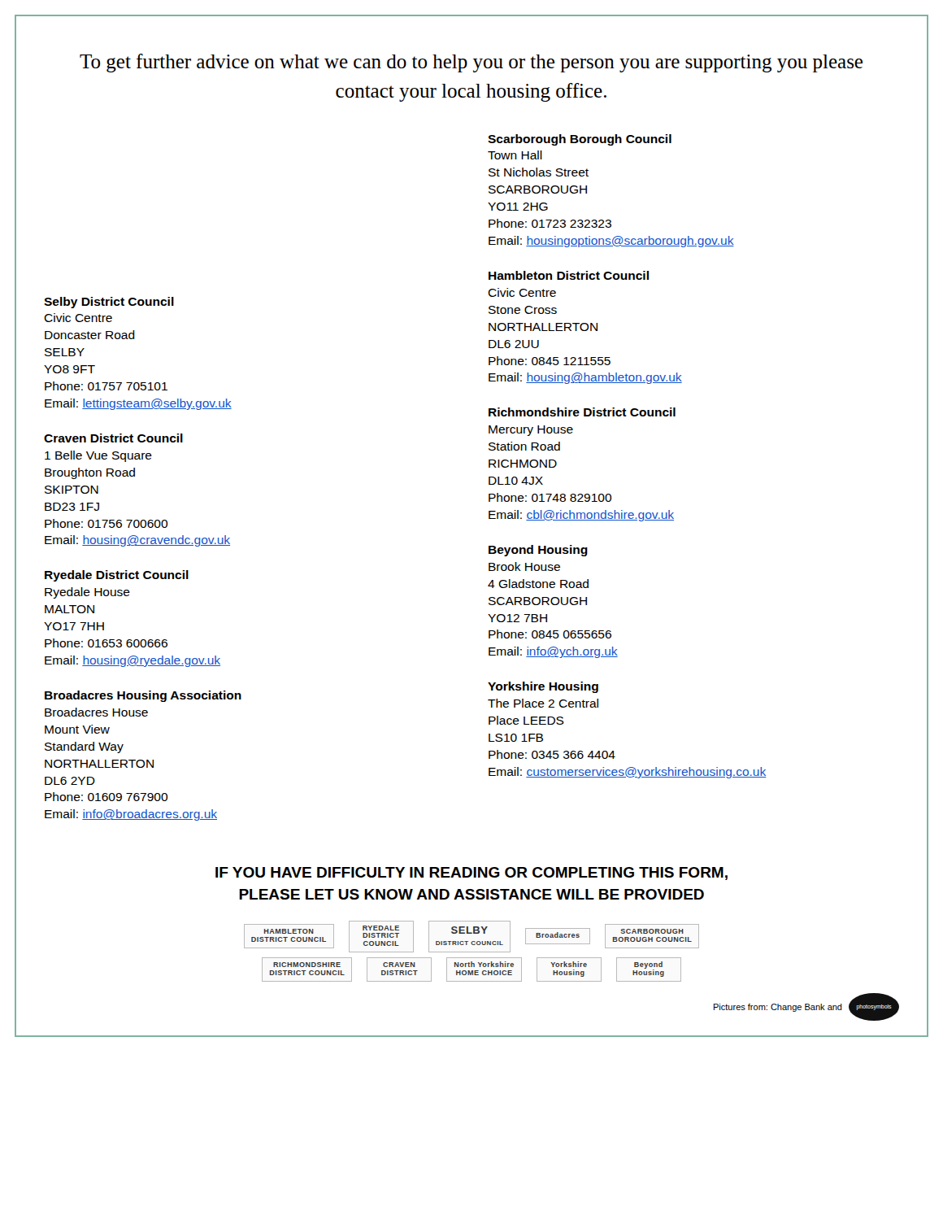To get further advice on what we can do to help you or the person you are supporting you please contact your local housing office.
Selby District Council
Civic Centre
Doncaster Road
SELBY
YO8 9FT
Phone: 01757 705101
Email: lettingsteam@selby.gov.uk
Craven District Council
1 Belle Vue Square
Broughton Road
SKIPTON
BD23 1FJ
Phone: 01756 700600
Email: housing@cravendc.gov.uk
Ryedale District Council
Ryedale House
MALTON
YO17 7HH
Phone: 01653 600666
Email: housing@ryedale.gov.uk
Broadacres Housing Association
Broadacres House
Mount View
Standard Way
NORTHALLERTON
DL6 2YD
Phone: 01609 767900
Email: info@broadacres.org.uk
Scarborough Borough Council
Town Hall
St Nicholas Street
SCARBOROUGH
YO11 2HG
Phone: 01723 232323
Email: housingoptions@scarborough.gov.uk
Hambleton District Council
Civic Centre
Stone Cross
NORTHALLERTON
DL6 2UU
Phone: 0845 1211555
Email: housing@hambleton.gov.uk
Richmondshire District Council
Mercury House
Station Road
RICHMOND
DL10 4JX
Phone: 01748 829100
Email: cbl@richmondshire.gov.uk
Beyond Housing
Brook House
4 Gladstone Road
SCARBOROUGH
YO12 7BH
Phone: 0845 0655656
Email: info@ych.org.uk
Yorkshire Housing
The Place 2 Central
Place LEEDS
LS10 1FB
Phone: 0345 366 4404
Email: customerservices@yorkshirehousing.co.uk
IF YOU HAVE DIFFICULTY IN READING OR COMPLETING THIS FORM,
PLEASE LET US KNOW AND ASSISTANCE WILL BE PROVIDED
HAMBLETON
DISTRICT COUNCIL
RYEDALE
DISTRICT
COUNCIL
SELBY
DISTRICT COUNCIL
Broadacres
SCARBOROUGH
BOROUGH COUNCIL
RICHMONDSHIRE
DISTRICT COUNCIL
CRAVEN
DISTRICT
North Yorkshire
HOME CHOICE
Yorkshire
Housing
Beyond
Housing
Pictures from: Change Bank and
photosymbols